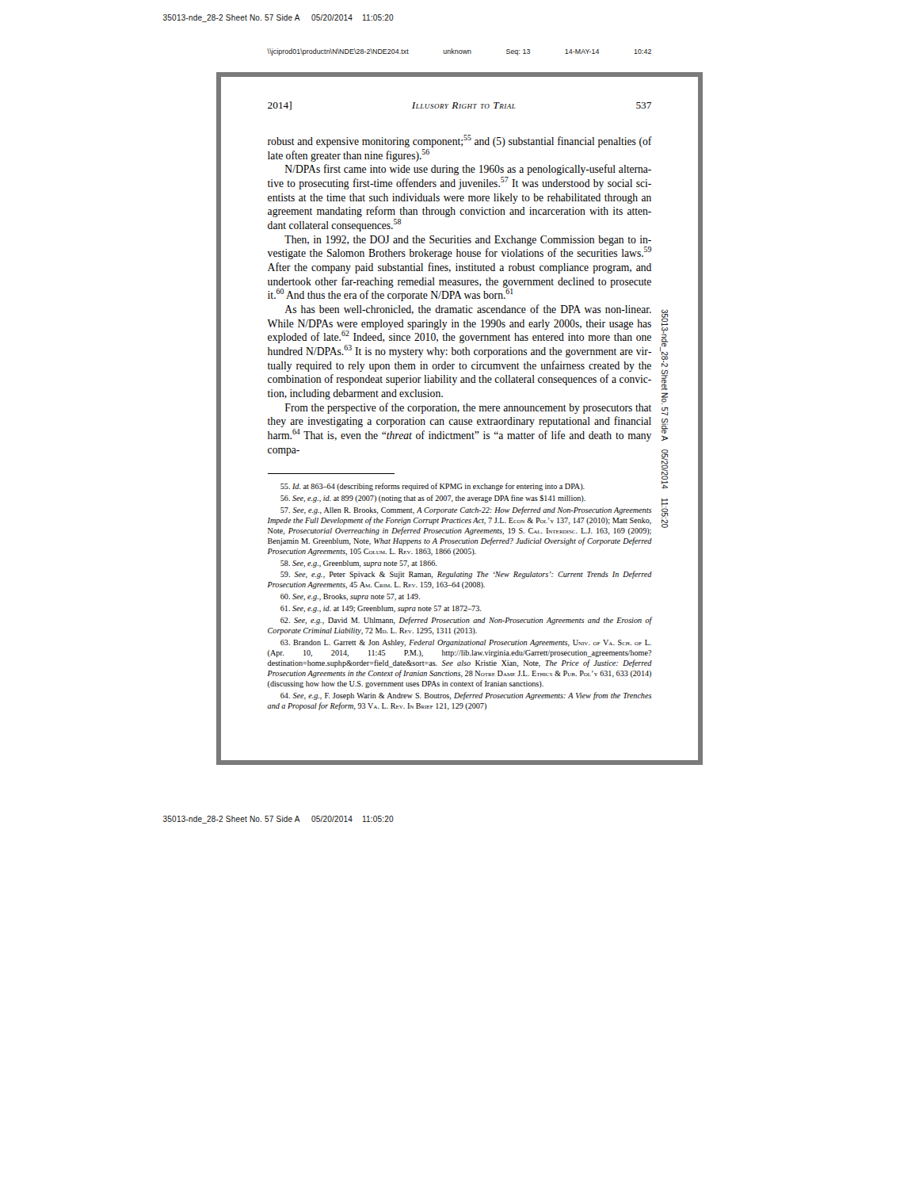35013-nde_28-2 Sheet No. 57 Side A 05/20/2014 11:05:20
35013-nde_28-2 Sheet No. 57 Side A 05/20/2014 11:05:20
35013-nde_28-2 Sheet No. 57 Side A 05/20/2014 11:05:20
\\jciprod01\productn\N\NDE\28-2\NDE204.txt unknown Seq: 13 14-MAY-14 10:42
2014] Illusory Right to Trial 537
robust and expensive monitoring component;55 and (5) substantial financial penalties (of late often greater than nine figures).56
N/DPAs first came into wide use during the 1960s as a penologically-useful alternative to prosecuting first-time offenders and juveniles.57 It was understood by social scientists at the time that such individuals were more likely to be rehabilitated through an agreement mandating reform than through conviction and incarceration with its attendant collateral consequences.58
Then, in 1992, the DOJ and the Securities and Exchange Commission began to investigate the Salomon Brothers brokerage house for violations of the securities laws.59 After the company paid substantial fines, instituted a robust compliance program, and undertook other far-reaching remedial measures, the government declined to prosecute it.60 And thus the era of the corporate N/DPA was born.61
As has been well-chronicled, the dramatic ascendance of the DPA was non-linear. While N/DPAs were employed sparingly in the 1990s and early 2000s, their usage has exploded of late.62 Indeed, since 2010, the government has entered into more than one hundred N/DPAs.63 It is no mystery why: both corporations and the government are virtually required to rely upon them in order to circumvent the unfairness created by the combination of respondeat superior liability and the collateral consequences of a conviction, including debarment and exclusion.
From the perspective of the corporation, the mere announcement by prosecutors that they are investigating a corporation can cause extraordinary reputational and financial harm.64 That is, even the “threat of indictment” is “a matter of life and death to many compa-
55. Id. at 863–64 (describing reforms required of KPMG in exchange for entering into a DPA).
56. See, e.g., id. at 899 (2007) (noting that as of 2007, the average DPA fine was $141 million).
57. See, e.g., Allen R. Brooks, Comment, A Corporate Catch-22: How Deferred and Non-Prosecution Agreements Impede the Full Development of the Foreign Corrupt Practices Act, 7 J.L. Econ & Pol’y 137, 147 (2010); Matt Senko, Note, Prosecutorial Overreaching in Deferred Prosecution Agreements, 19 S. Cal. Interdisc. L.J. 163, 169 (2009); Benjamin M. Greenblum, Note, What Happens to A Prosecution Deferred? Judicial Oversight of Corporate Deferred Prosecution Agreements, 105 Colum. L. Rev. 1863, 1866 (2005).
58. See, e.g., Greenblum, supra note 57, at 1866.
59. See, e.g., Peter Spivack & Sujit Raman, Regulating The ‘New Regulators’: Current Trends In Deferred Prosecution Agreements, 45 Am. Crim. L. Rev. 159, 163–64 (2008).
60. See, e.g., Brooks, supra note 57, at 149.
61. See, e.g., id. at 149; Greenblum, supra note 57 at 1872–73.
62. See, e.g., David M. Uhlmann, Deferred Prosecution and Non-Prosecution Agreements and the Erosion of Corporate Criminal Liability, 72 Md. L. Rev. 1295, 1311 (2013).
63. Brandon L. Garrett & Jon Ashley, Federal Organizational Prosecution Agreements, Univ. of Va. Sch. of L. (Apr. 10, 2014, 11:45 P.M.), http://lib.law.virginia.edu/Garrett/prosecution_agreements/home?destination=home.suphp&order=field_date&sort=as. See also Kristie Xian, Note, The Price of Justice: Deferred Prosecution Agreements in the Context of Iranian Sanctions, 28 Notre Dame J.L. Ethics & Pub. Pol’y 631, 633 (2014) (discussing how how the U.S. government uses DPAs in context of Iranian sanctions).
64. See, e.g., F. Joseph Warin & Andrew S. Boutros, Deferred Prosecution Agreements: A View from the Trenches and a Proposal for Reform, 93 Va. L. Rev. In Brief 121, 129 (2007)